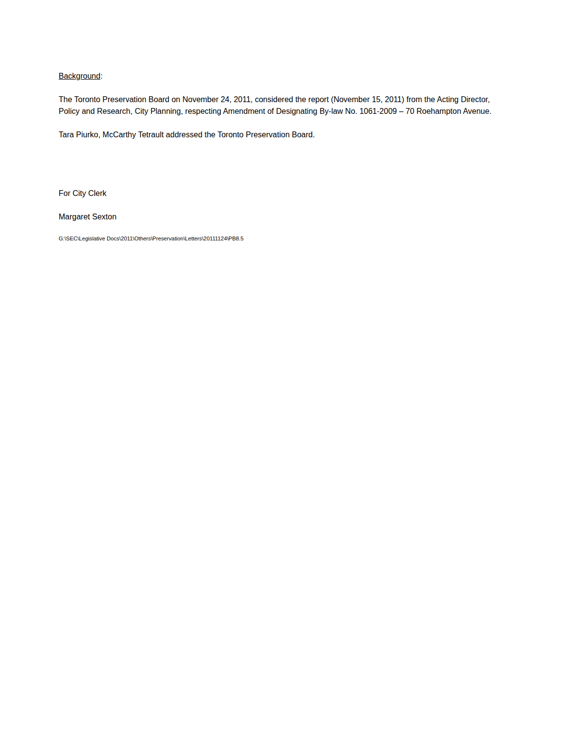Background
:
The Toronto Preservation Board on November 24, 2011, considered the report (November 15, 2011) from the Acting Director, Policy and Research, City Planning, respecting Amendment of Designating By-law No. 1061-2009 – 70 Roehampton Avenue.
Tara Piurko, McCarthy Tetrault addressed the Toronto Preservation Board.
For City Clerk
Margaret Sexton
G:\SEC\Legislative Docs\2011\Others\Preservation\Letters\20111124\PB8.5